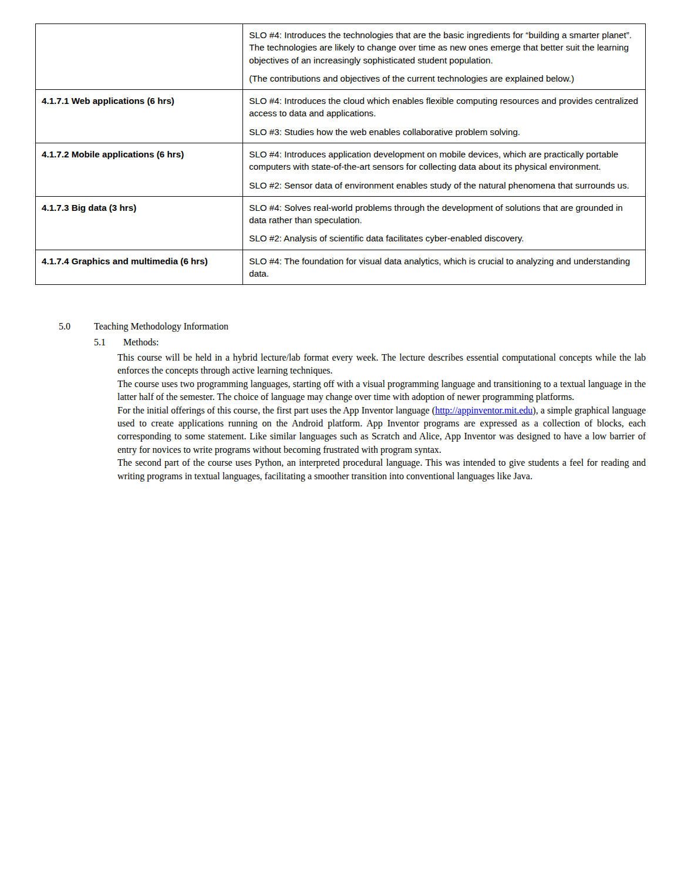| | SLO #4: Introduces the technologies that are the basic ingredients for “building a smarter planet”. The technologies are likely to change over time as new ones emerge that better suit the learning objectives of an increasingly sophisticated student population. (The contributions and objectives of the current technologies are explained below.) |
| 4.1.7.1 Web applications (6 hrs) | SLO #4: Introduces the cloud which enables flexible computing resources and provides centralized access to data and applications. SLO #3: Studies how the web enables collaborative problem solving. |
| 4.1.7.2 Mobile applications (6 hrs) | SLO #4: Introduces application development on mobile devices, which are practically portable computers with state-of-the-art sensors for collecting data about its physical environment. SLO #2: Sensor data of environment enables study of the natural phenomena that surrounds us. |
| 4.1.7.3 Big data (3 hrs) | SLO #4: Solves real-world problems through the development of solutions that are grounded in data rather than speculation. SLO #2: Analysis of scientific data facilitates cyber-enabled discovery. |
| 4.1.7.4 Graphics and multimedia (6 hrs) | SLO #4: The foundation for visual data analytics, which is crucial to analyzing and understanding data. |
5.0 Teaching Methodology Information
5.1 Methods:
This course will be held in a hybrid lecture/lab format every week. The lecture describes essential computational concepts while the lab enforces the concepts through active learning techniques.
The course uses two programming languages, starting off with a visual programming language and transitioning to a textual language in the latter half of the semester. The choice of language may change over time with adoption of newer programming platforms.
For the initial offerings of this course, the first part uses the App Inventor language (http://appinventor.mit.edu), a simple graphical language used to create applications running on the Android platform. App Inventor programs are expressed as a collection of blocks, each corresponding to some statement. Like similar languages such as Scratch and Alice, App Inventor was designed to have a low barrier of entry for novices to write programs without becoming frustrated with program syntax.
The second part of the course uses Python, an interpreted procedural language. This was intended to give students a feel for reading and writing programs in textual languages, facilitating a smoother transition into conventional languages like Java.